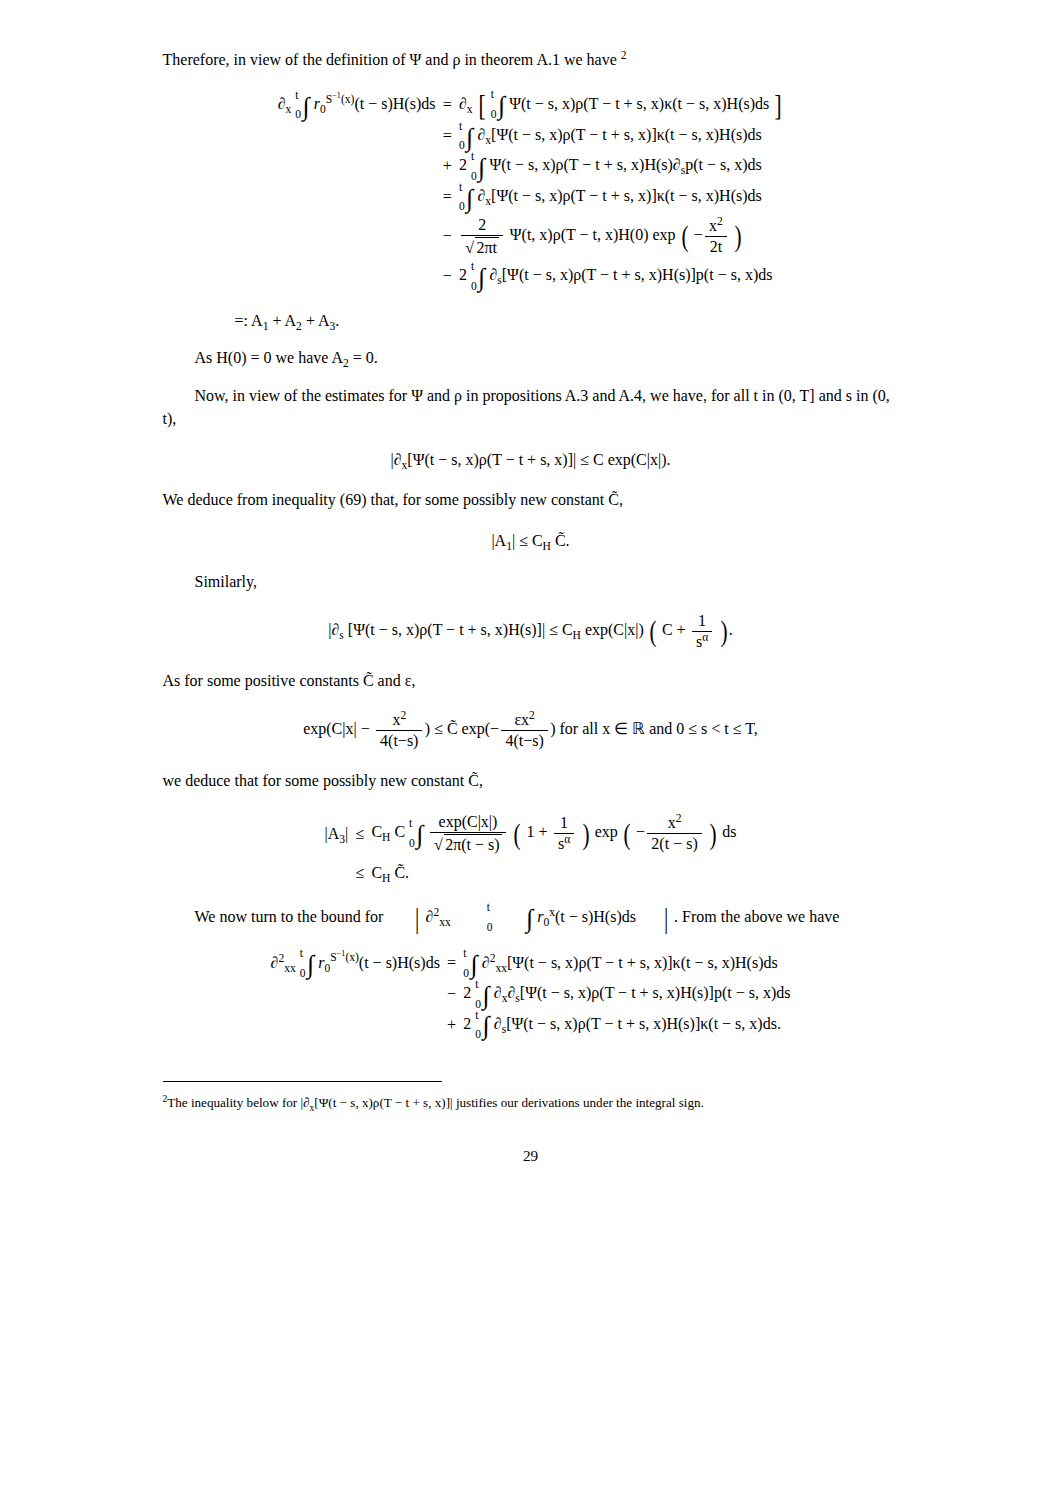Therefore, in view of the definition of Ψ and ρ in theorem A.1 we have 2
∂x t 0∫ r0S−1(x)(t − s)H(s)ds
=
∂x [ t 0∫ Ψ(t − s, x)ρ(T − t + s, x)κ(t − s, x)H(s)ds ]
=
t 0∫ ∂x[Ψ(t − s, x)ρ(T − t + s, x)]κ(t − s, x)H(s)ds
+
2 t 0∫ Ψ(t − s, x)ρ(T − t + s, x)H(s)∂sp(t − s, x)ds
=
t 0∫ ∂x[Ψ(t − s, x)ρ(T − t + s, x)]κ(t − s, x)H(s)ds
−
2√2πt Ψ(t, x)ρ(T − t, x)H(0) exp ( −x22t )
−
2 t 0∫ ∂s[Ψ(t − s, x)ρ(T − t + s, x)H(s)]p(t − s, x)ds
=: A1 + A2 + A3.
As H(0) = 0 we have A2 = 0.
Now, in view of the estimates for Ψ and ρ in propositions A.3 and A.4, we have, for all t in (0, T] and s in (0, t),
|∂x[Ψ(t − s, x)ρ(T − t + s, x)]| ≤ C exp(C|x|).
We deduce from inequality (69) that, for some possibly new constant C̃,
|A1| ≤ CH C̃.
Similarly,
|∂s [Ψ(t − s, x)ρ(T − t + s, x)H(s)]| ≤ CH exp(C|x|) ( C + 1 sα ).
As for some positive constants C̃ and ε,
exp(C|x| − x24(t−s)) ≤ C̃ exp(−εx24(t−s)) for all x ∈ ℝ and 0 ≤ s < t ≤ T,
we deduce that for some possibly new constant C̃,
|A3|
≤
CH C t 0∫ exp(C|x|)√2π(t − s) ( 1 + 1 sα ) exp ( −x22(t − s) ) ds
≤
CH C̃.
We now turn to the bound for |∂2xx t 0∫ r0x(t − s)H(s)ds|. From the above we have
∂2xx t 0∫ r0S−1(x)(t − s)H(s)ds
=
t 0∫ ∂2xx[Ψ(t − s, x)ρ(T − t + s, x)]κ(t − s, x)H(s)ds
−
2 t 0∫ ∂x∂s[Ψ(t − s, x)ρ(T − t + s, x)H(s)]p(t − s, x)ds
+
2 t 0∫ ∂s[Ψ(t − s, x)ρ(T − t + s, x)H(s)]κ(t − s, x)ds.
2The inequality below for |∂x[Ψ(t − s, x)ρ(T − t + s, x)]| justifies our derivations under the integral sign.
29